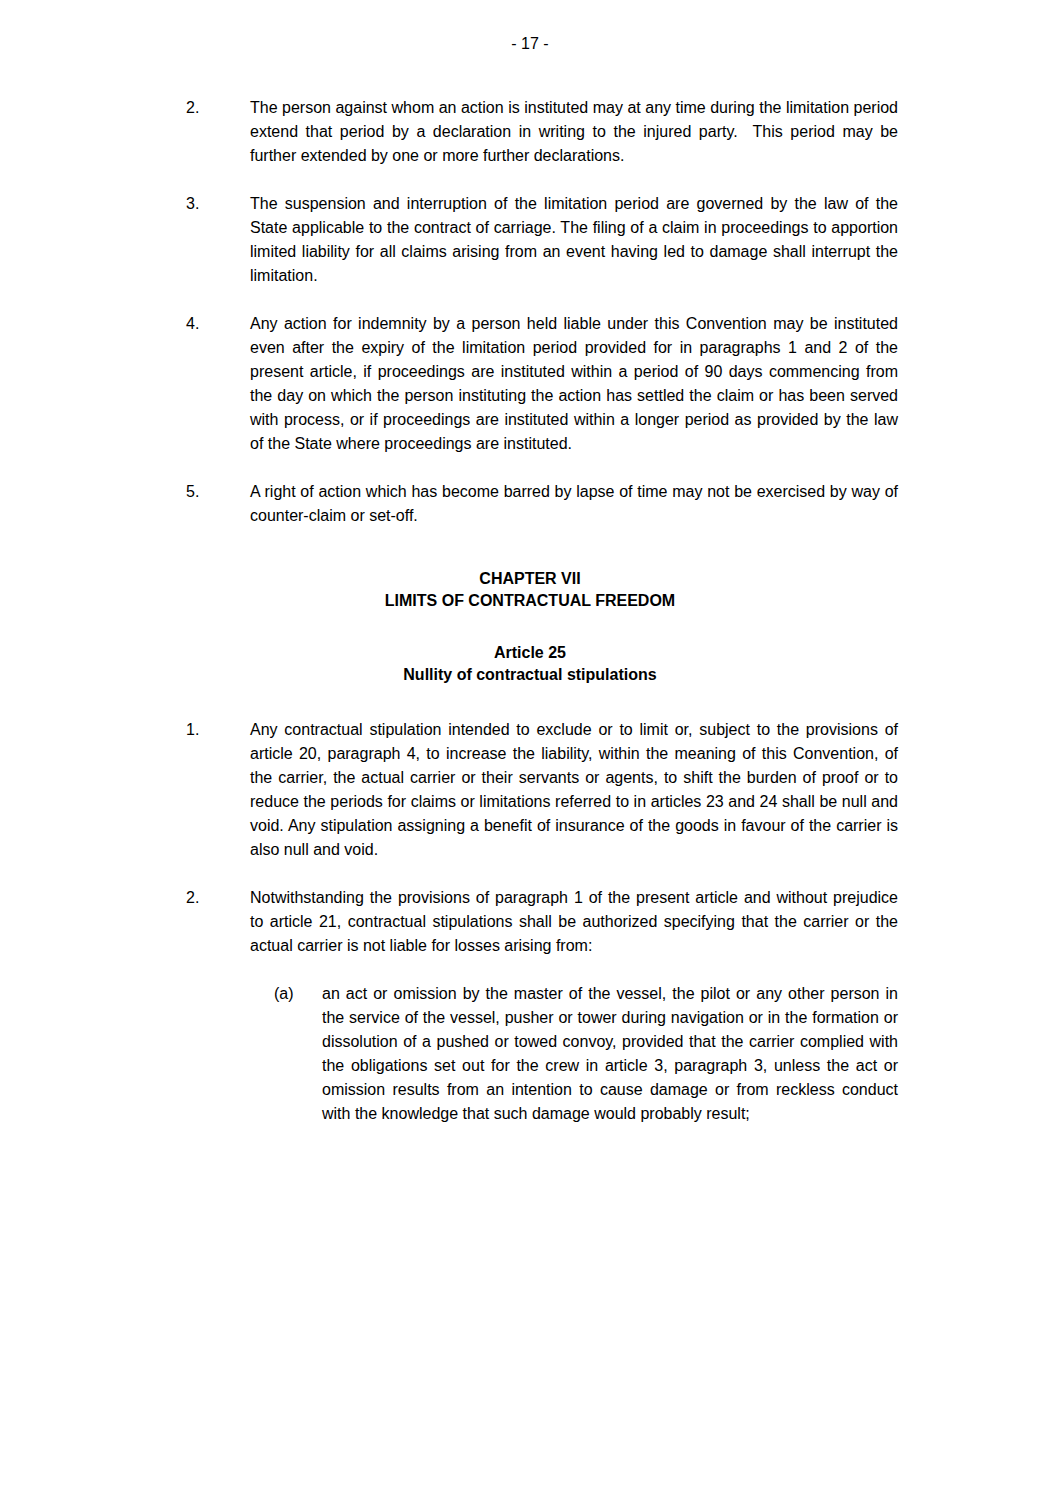- 17 -
2. The person against whom an action is instituted may at any time during the limitation period extend that period by a declaration in writing to the injured party. This period may be further extended by one or more further declarations.
3. The suspension and interruption of the limitation period are governed by the law of the State applicable to the contract of carriage. The filing of a claim in proceedings to apportion limited liability for all claims arising from an event having led to damage shall interrupt the limitation.
4. Any action for indemnity by a person held liable under this Convention may be instituted even after the expiry of the limitation period provided for in paragraphs 1 and 2 of the present article, if proceedings are instituted within a period of 90 days commencing from the day on which the person instituting the action has settled the claim or has been served with process, or if proceedings are instituted within a longer period as provided by the law of the State where proceedings are instituted.
5. A right of action which has become barred by lapse of time may not be exercised by way of counter-claim or set-off.
CHAPTER VII
LIMITS OF CONTRACTUAL FREEDOM
Article 25
Nullity of contractual stipulations
1. Any contractual stipulation intended to exclude or to limit or, subject to the provisions of article 20, paragraph 4, to increase the liability, within the meaning of this Convention, of the carrier, the actual carrier or their servants or agents, to shift the burden of proof or to reduce the periods for claims or limitations referred to in articles 23 and 24 shall be null and void. Any stipulation assigning a benefit of insurance of the goods in favour of the carrier is also null and void.
2. Notwithstanding the provisions of paragraph 1 of the present article and without prejudice to article 21, contractual stipulations shall be authorized specifying that the carrier or the actual carrier is not liable for losses arising from:
(a) an act or omission by the master of the vessel, the pilot or any other person in the service of the vessel, pusher or tower during navigation or in the formation or dissolution of a pushed or towed convoy, provided that the carrier complied with the obligations set out for the crew in article 3, paragraph 3, unless the act or omission results from an intention to cause damage or from reckless conduct with the knowledge that such damage would probably result;